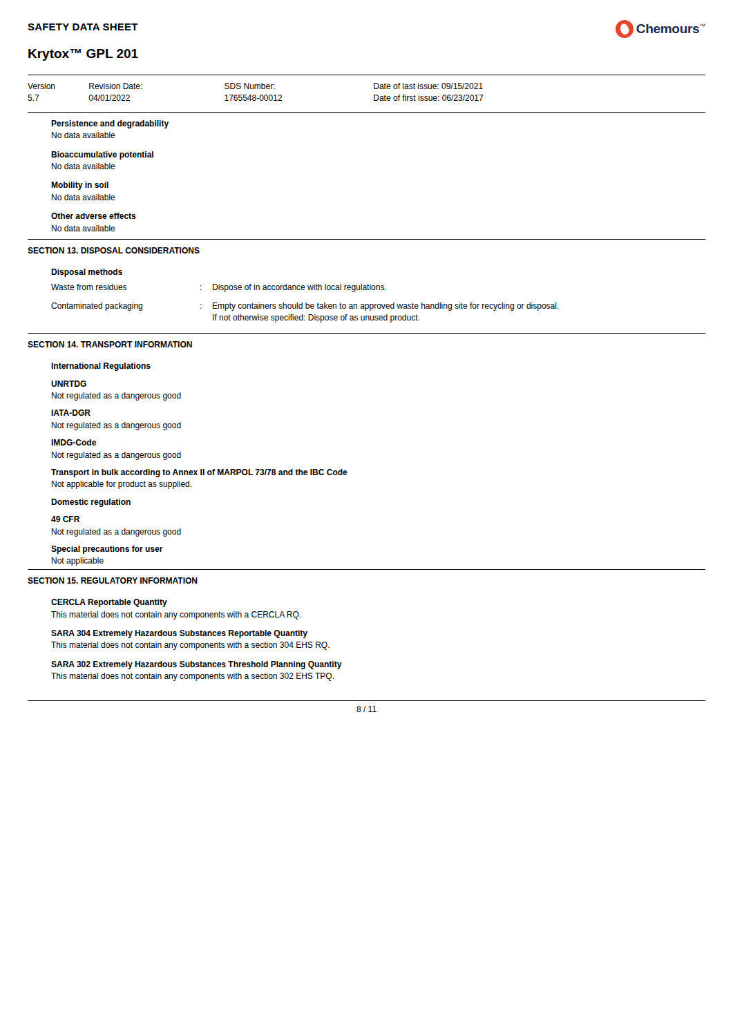SAFETY DATA SHEET
Krytox™ GPL 201
Chemours™
| Version 5.7 | Revision Date: 04/01/2022 | SDS Number: 1765548-00012 | Date of last issue: 09/15/2021 Date of first issue: 06/23/2017 |
Persistence and degradability
No data available
Bioaccumulative potential
No data available
Mobility in soil
No data available
Other adverse effects
No data available
SECTION 13. DISPOSAL CONSIDERATIONS
Disposal methods
| Waste from residues | : | Dispose of in accordance with local regulations. |
| Contaminated packaging | : | Empty containers should be taken to an approved waste handling site for recycling or disposal. If not otherwise specified: Dispose of as unused product. |
SECTION 14. TRANSPORT INFORMATION
International Regulations
UNRTDG
Not regulated as a dangerous good
IATA-DGR
Not regulated as a dangerous good
IMDG-Code
Not regulated as a dangerous good
Transport in bulk according to Annex II of MARPOL 73/78 and the IBC Code
Not applicable for product as supplied.
Domestic regulation
49 CFR
Not regulated as a dangerous good
Special precautions for user
Not applicable
SECTION 15. REGULATORY INFORMATION
CERCLA Reportable Quantity
This material does not contain any components with a CERCLA RQ.
SARA 304 Extremely Hazardous Substances Reportable Quantity
This material does not contain any components with a section 304 EHS RQ.
SARA 302 Extremely Hazardous Substances Threshold Planning Quantity
This material does not contain any components with a section 302 EHS TPQ.
8 / 11